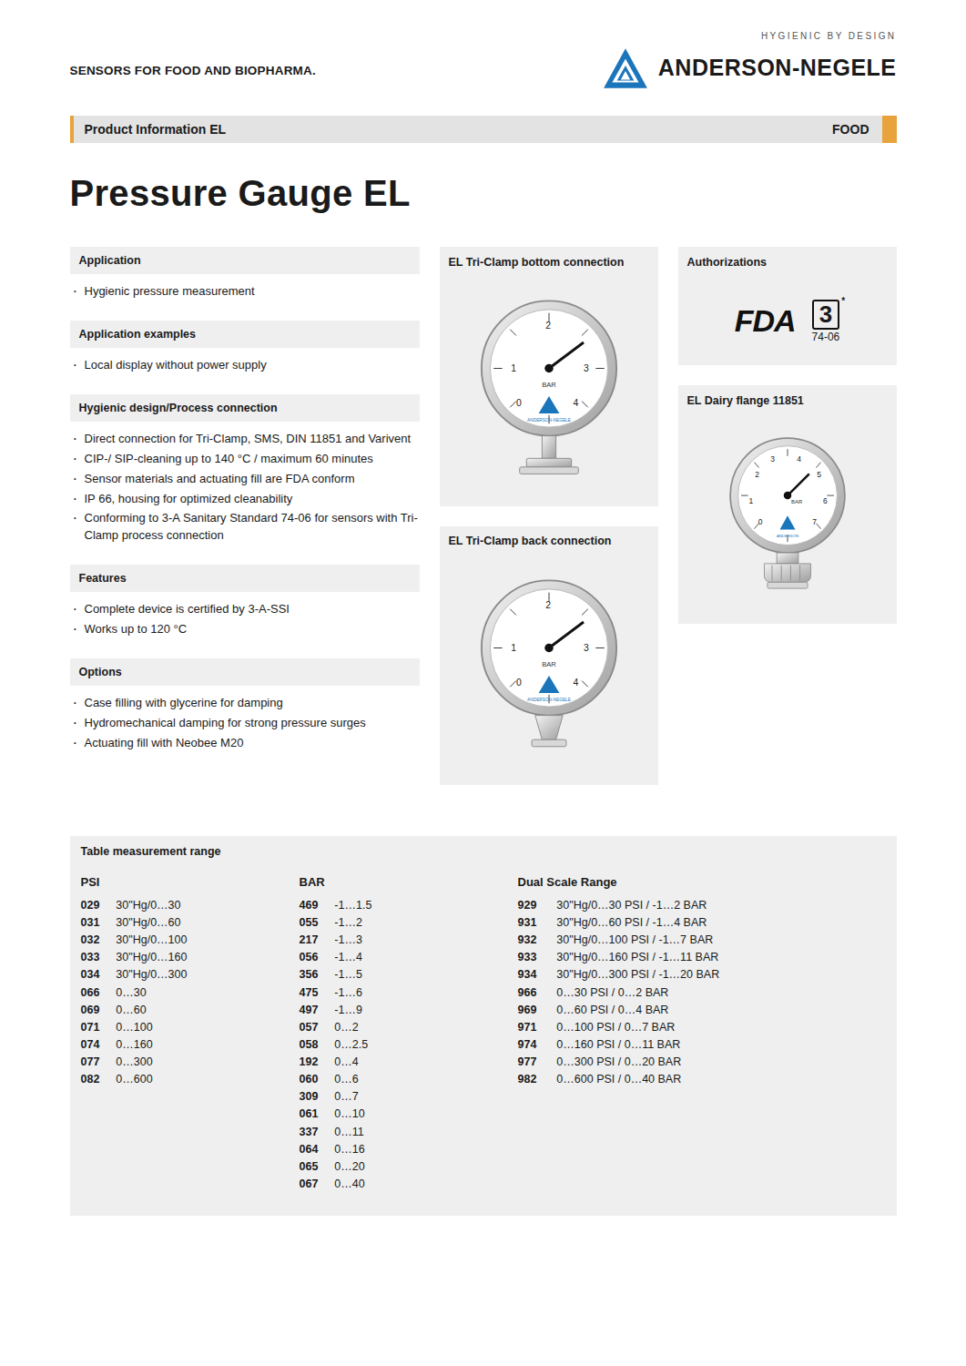SENSORS FOR FOOD AND BIOPHARMA.
HYGIENIC BY DESIGN
ANDERSON-NEGELE
Product Information EL
FOOD
Pressure Gauge EL
Application
Hygienic pressure measurement
Application examples
Local display without power supply
Hygienic design/Process connection
Direct connection for Tri-Clamp, SMS, DIN 11851 and Varivent
CIP-/ SIP-cleaning up to 140 °C / maximum 60 minutes
Sensor materials and actuating fill are FDA conform
IP 66, housing for optimized cleanability
Conforming to 3-A Sanitary Standard 74-06 for sensors with Tri-Clamp process connection
Features
Complete device is certified by 3-A-SSI
Works up to 120 °C
Options
Case filling with glycerine for damping
Hydromechanical damping for strong pressure surges
Actuating fill with Neobee M20
EL Tri-Clamp bottom connection
2 3 4 1 0 BAR ANDERSON-NEGELE
EL Tri-Clamp back connection
2 3 4 1 0 BAR ANDERSON-NEGELE
Authorizations
FDA
3*
74-06
EL Dairy flange 11851
3 4 5 6 7 2 1 0 BAR ANDERSON
Table measurement range
PSI
029
30"Hg/0…30
031
30"Hg/0…60
032
30"Hg/0…100
033
30"Hg/0…160
034
30"Hg/0…300
066
0…30
069
0…60
071
0…100
074
0…160
077
0…300
082
0…600
BAR
469
-1…1.5
055
-1…2
217
-1…3
056
-1…4
356
-1…5
475
-1…6
497
-1…9
057
0…2
058
0…2.5
192
0…4
060
0…6
309
0…7
061
0…10
337
0…11
064
0…16
065
0…20
067
0…40
Dual Scale Range
929
30"Hg/0…30 PSI / -1…2 BAR
931
30"Hg/0…60 PSI / -1…4 BAR
932
30"Hg/0…100 PSI / -1…7 BAR
933
30"Hg/0…160 PSI / -1…11 BAR
934
30"Hg/0…300 PSI / -1…20 BAR
966
0…30 PSI / 0…2 BAR
969
0…60 PSI / 0…4 BAR
971
0…100 PSI / 0…7 BAR
974
0…160 PSI / 0…11 BAR
977
0…300 PSI / 0…20 BAR
982
0…600 PSI / 0…40 BAR